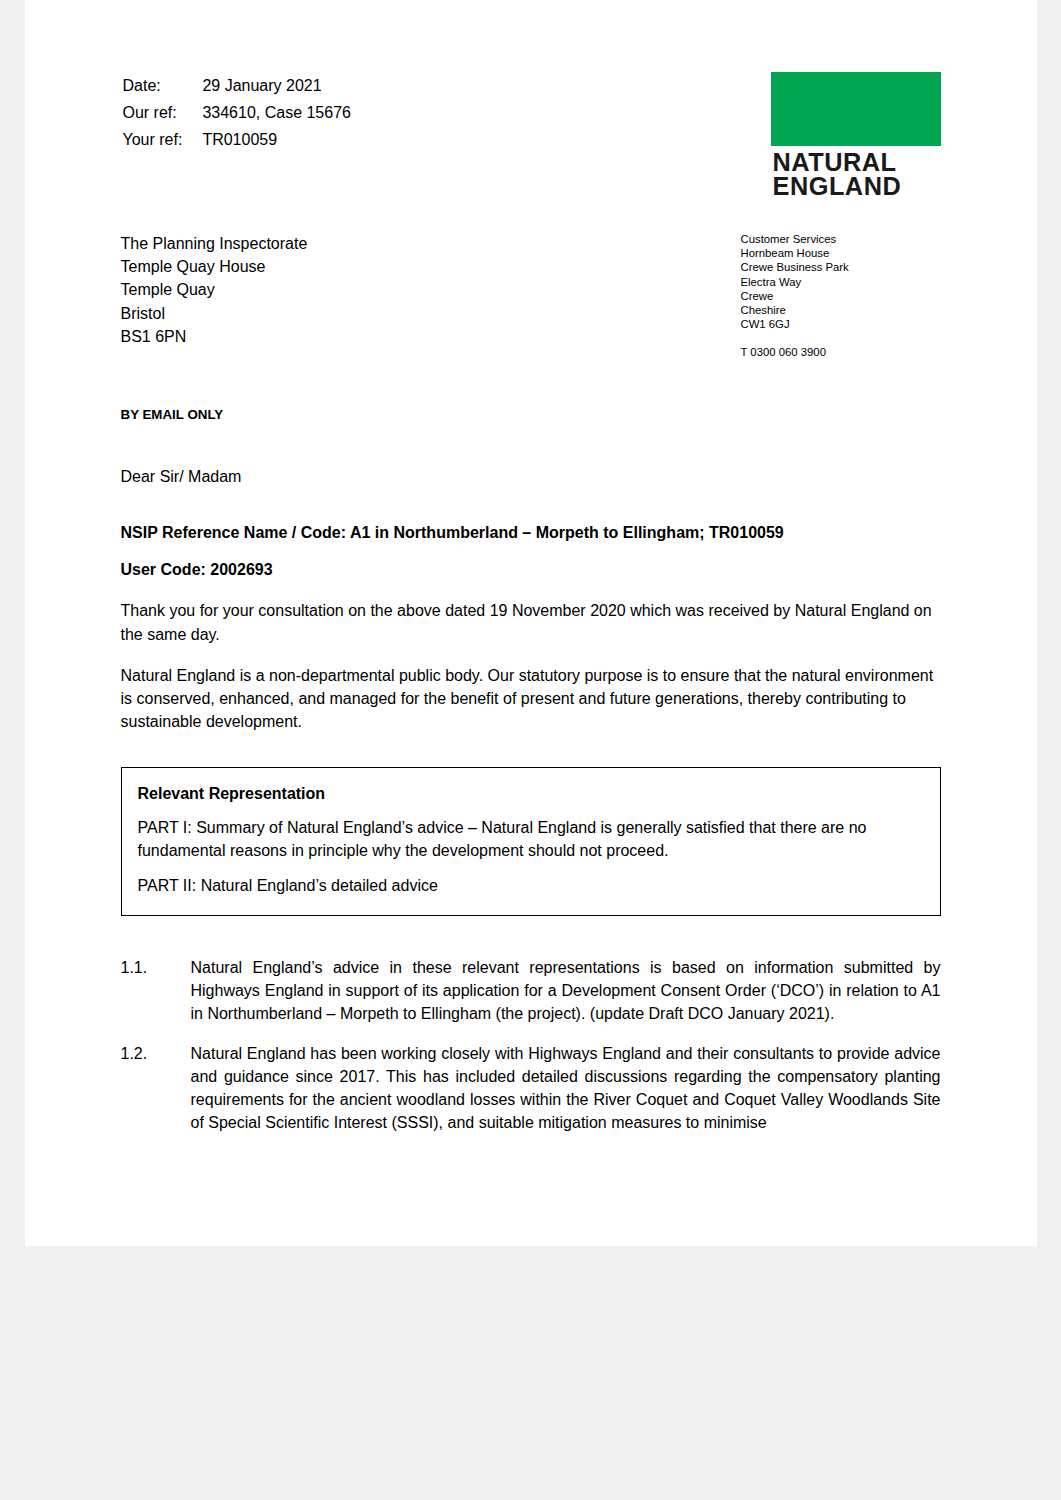| Date: | 29 January 2021 |
| Our ref: | 334610, Case 15676 |
| Your ref: | TR010059 |
NATURAL
ENGLAND
The Planning Inspectorate
Temple Quay House
Temple Quay
Bristol
BS1 6PN
Customer Services
Hornbeam House
Crewe Business Park
Electra Way
Crewe
Cheshire
CW1 6GJ
T 0300 060 3900
BY EMAIL ONLY
Dear Sir/ Madam
NSIP Reference Name / Code: A1 in Northumberland – Morpeth to Ellingham; TR010059
User Code: 2002693
Thank you for your consultation on the above dated 19 November 2020 which was received by Natural England on the same day.
Natural England is a non-departmental public body. Our statutory purpose is to ensure that the natural environment is conserved, enhanced, and managed for the benefit of present and future generations, thereby contributing to sustainable development.
Relevant Representation
PART I: Summary of Natural England’s advice – Natural England is generally satisfied that there are no fundamental reasons in principle why the development should not proceed.
PART II: Natural England’s detailed advice
1.1. Natural England’s advice in these relevant representations is based on information submitted by Highways England in support of its application for a Development Consent Order (‘DCO’) in relation to A1 in Northumberland – Morpeth to Ellingham (the project). (update Draft DCO January 2021).
1.2. Natural England has been working closely with Highways England and their consultants to provide advice and guidance since 2017. This has included detailed discussions regarding the compensatory planting requirements for the ancient woodland losses within the River Coquet and Coquet Valley Woodlands Site of Special Scientific Interest (SSSI), and suitable mitigation measures to minimise